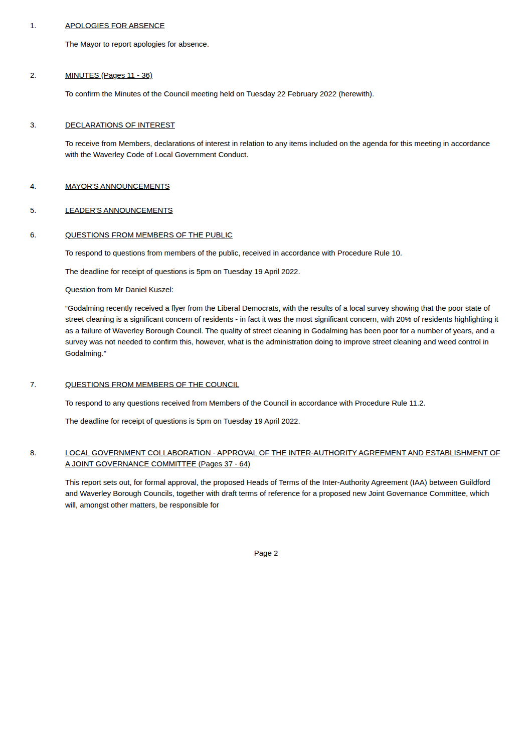1.
Apologies for Absence
The Mayor to report apologies for absence.
2.
Minutes (Pages 11 - 36)
To confirm the Minutes of the Council meeting held on Tuesday 22 February 2022 (herewith).
3.
Declarations of Interest
To receive from Members, declarations of interest in relation to any items included on the agenda for this meeting in accordance with the Waverley Code of Local Government Conduct.
4.
Mayor's Announcements
5.
Leader's Announcements
6.
Questions from Members of the Public
To respond to questions from members of the public, received in accordance with Procedure Rule 10.
The deadline for receipt of questions is 5pm on Tuesday 19 April 2022.
Question from Mr Daniel Kuszel:
“Godalming recently received a flyer from the Liberal Democrats, with the results of a local survey showing that the poor state of street cleaning is a significant concern of residents - in fact it was the most significant concern, with 20% of residents highlighting it as a failure of Waverley Borough Council. The quality of street cleaning in Godalming has been poor for a number of years, and a survey was not needed to confirm this, however, what is the administration doing to improve street cleaning and weed control in Godalming.”
7.
Questions from Members of the Council
To respond to any questions received from Members of the Council in accordance with Procedure Rule 11.2.
The deadline for receipt of questions is 5pm on Tuesday 19 April 2022.
8.
Local Government Collaboration - Approval of the Inter-Authority Agreement and Establishment of a Joint Governance Committee (Pages 37 - 64)
This report sets out, for formal approval, the proposed Heads of Terms of the Inter-Authority Agreement (IAA) between Guildford and Waverley Borough Councils, together with draft terms of reference for a proposed new Joint Governance Committee, which will, amongst other matters, be responsible for
Page 2